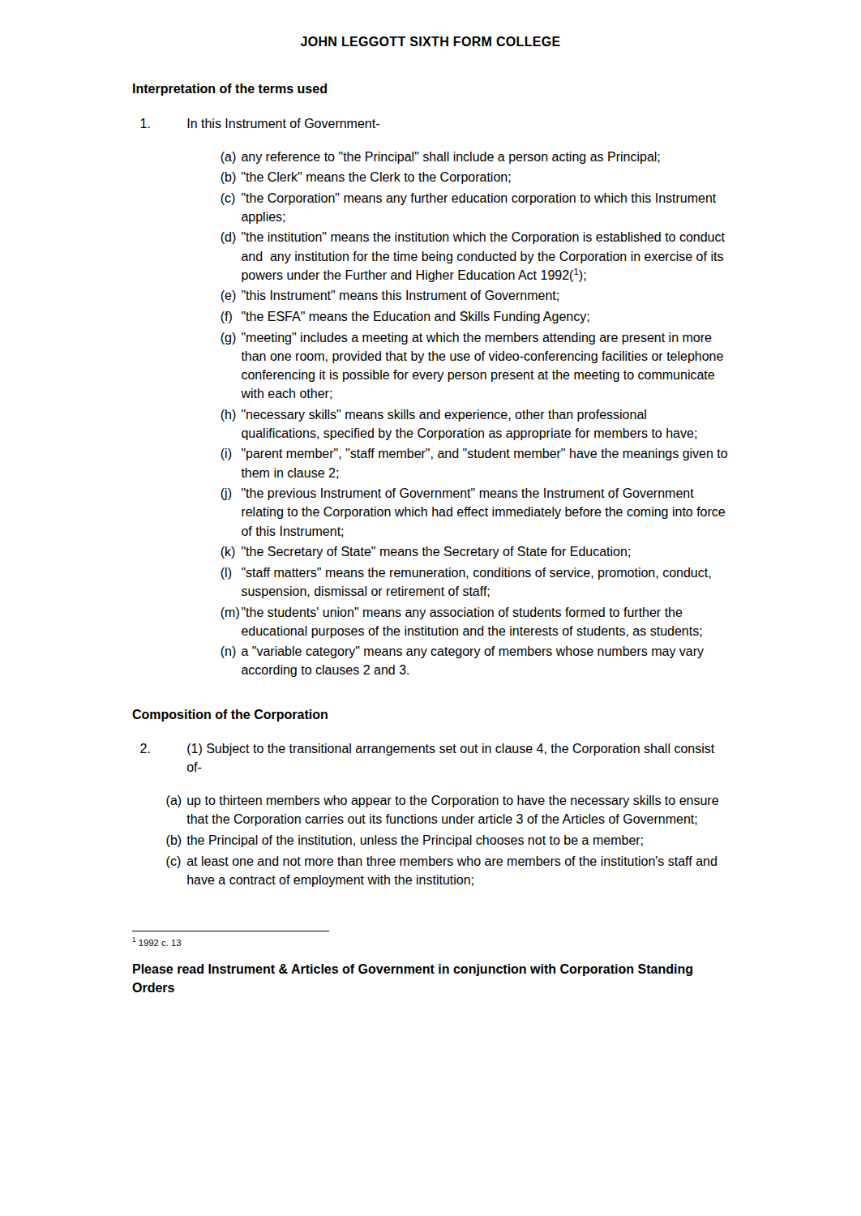JOHN LEGGOTT SIXTH FORM COLLEGE
Interpretation of the terms used
1.
In this Instrument of Government-
(a) any reference to "the Principal" shall include a person acting as Principal;
(b)"the Clerk" means the Clerk to the Corporation;
(c)"the Corporation" means any further education corporation to which this Instrument applies;
(d)"the institution" means the institution which the Corporation is established to conduct and any institution for the time being conducted by the Corporation in exercise of its powers under the Further and Higher Education Act 1992(1);
(e)"this Instrument" means this Instrument of Government;
(f)"the ESFA" means the Education and Skills Funding Agency;
(g)"meeting" includes a meeting at which the members attending are present in more than one room, provided that by the use of video-conferencing facilities or telephone conferencing it is possible for every person present at the meeting to communicate with each other;
(h)"necessary skills" means skills and experience, other than professional qualifications, specified by the Corporation as appropriate for members to have;
(i)"parent member", "staff member", and "student member" have the meanings given to them in clause 2;
(j)"the previous Instrument of Government" means the Instrument of Government relating to the Corporation which had effect immediately before the coming into force of this Instrument;
(k)"the Secretary of State" means the Secretary of State for Education;
(l)"staff matters" means the remuneration, conditions of service, promotion, conduct, suspension, dismissal or retirement of staff;
(m)"the students' union" means any association of students formed to further the educational purposes of the institution and the interests of students, as students;
(n) a "variable category" means any category of members whose numbers may vary according to clauses 2 and 3.
Composition of the Corporation
2.
(1) Subject to the transitional arrangements set out in clause 4, the Corporation shall consist of-
(a) up to thirteen members who appear to the Corporation to have the necessary skills to ensure that the Corporation carries out its functions under article 3 of the Articles of Government;
(b) the Principal of the institution, unless the Principal chooses not to be a member;
(c) at least one and not more than three members who are members of the institution's staff and have a contract of employment with the institution;
1 1992 c. 13
Please read Instrument & Articles of Government in conjunction with Corporation Standing Orders